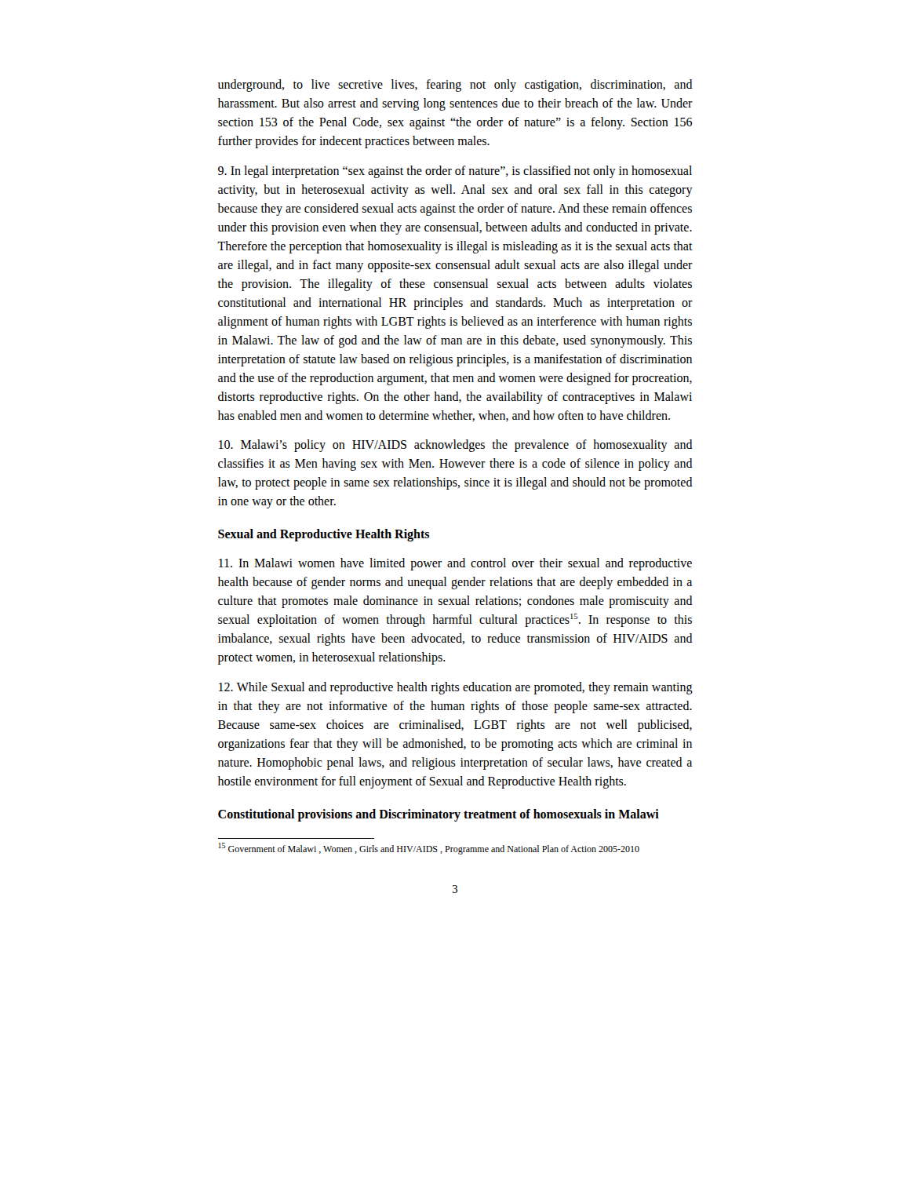underground, to live secretive lives, fearing not only castigation, discrimination, and harassment. But also arrest and serving long sentences due to their breach of the law. Under section 153 of the Penal Code, sex against “the order of nature” is a felony. Section 156 further provides for indecent practices between males.
9. In legal interpretation “sex against the order of nature”, is classified not only in homosexual activity, but in heterosexual activity as well. Anal sex and oral sex fall in this category because they are considered sexual acts against the order of nature. And these remain offences under this provision even when they are consensual, between adults and conducted in private. Therefore the perception that homosexuality is illegal is misleading as it is the sexual acts that are illegal, and in fact many opposite-sex consensual adult sexual acts are also illegal under the provision. The illegality of these consensual sexual acts between adults violates constitutional and international HR principles and standards. Much as interpretation or alignment of human rights with LGBT rights is believed as an interference with human rights in Malawi. The law of god and the law of man are in this debate, used synonymously. This interpretation of statute law based on religious principles, is a manifestation of discrimination and the use of the reproduction argument, that men and women were designed for procreation, distorts reproductive rights. On the other hand, the availability of contraceptives in Malawi has enabled men and women to determine whether, when, and how often to have children.
10. Malawi’s policy on HIV/AIDS acknowledges the prevalence of homosexuality and classifies it as Men having sex with Men. However there is a code of silence in policy and law, to protect people in same sex relationships, since it is illegal and should not be promoted in one way or the other.
Sexual and Reproductive Health Rights
11. In Malawi women have limited power and control over their sexual and reproductive health because of gender norms and unequal gender relations that are deeply embedded in a culture that promotes male dominance in sexual relations; condones male promiscuity and sexual exploitation of women through harmful cultural practices15. In response to this imbalance, sexual rights have been advocated, to reduce transmission of HIV/AIDS and protect women, in heterosexual relationships.
12. While Sexual and reproductive health rights education are promoted, they remain wanting in that they are not informative of the human rights of those people same-sex attracted. Because same-sex choices are criminalised, LGBT rights are not well publicised, organizations fear that they will be admonished, to be promoting acts which are criminal in nature. Homophobic penal laws, and religious interpretation of secular laws, have created a hostile environment for full enjoyment of Sexual and Reproductive Health rights.
Constitutional provisions and Discriminatory treatment of homosexuals in Malawi
15 Government of Malawi , Women , Girls and HIV/AIDS , Programme and National Plan of Action 2005-2010
3